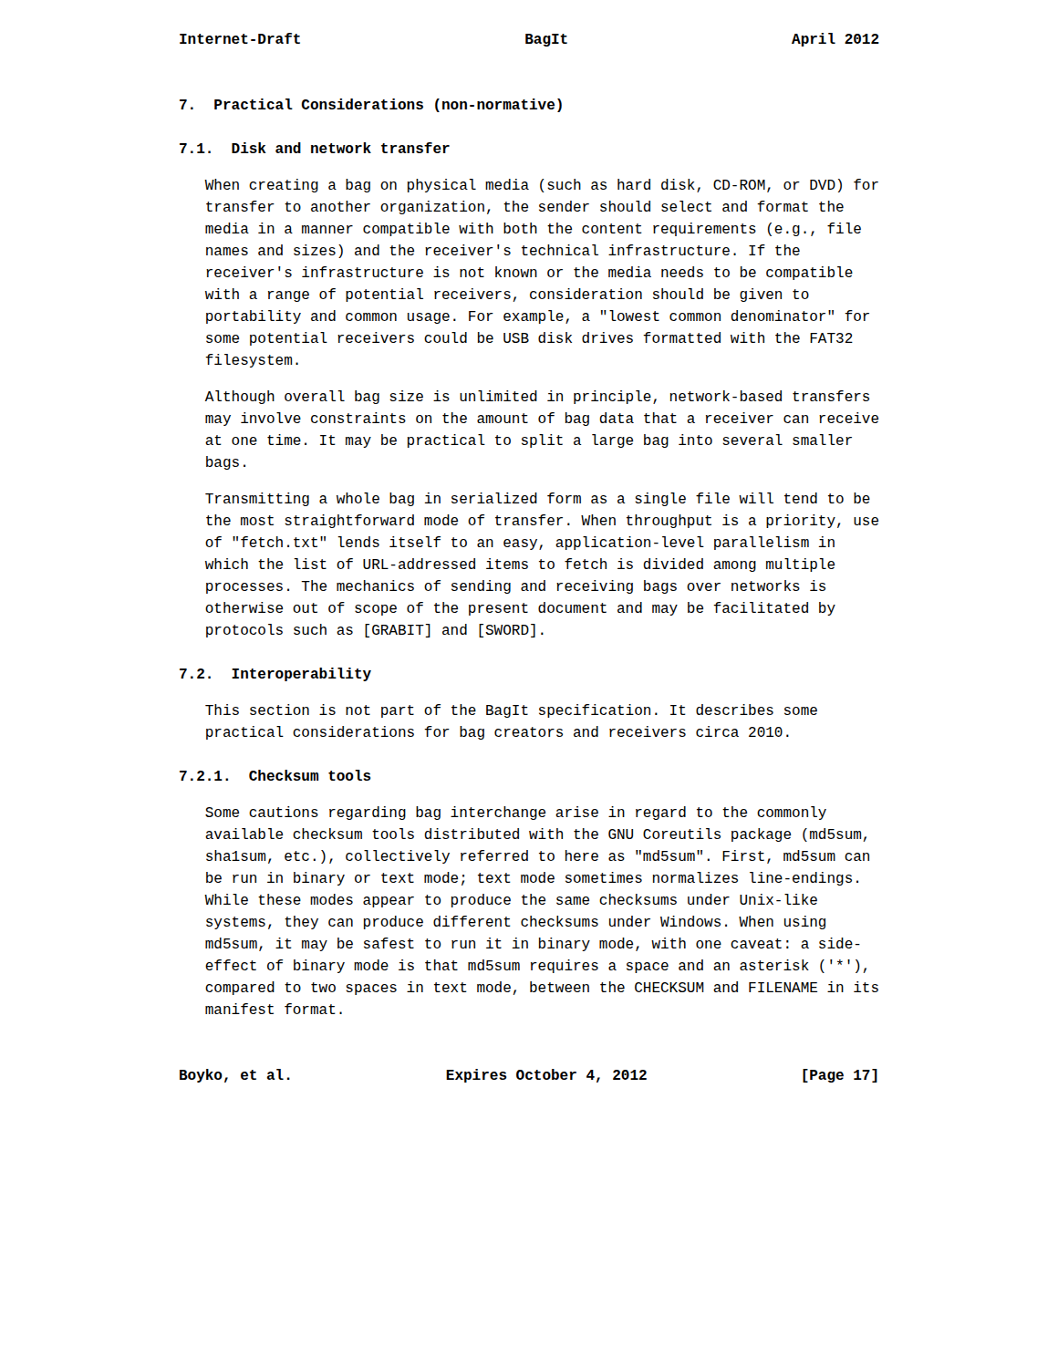Internet-Draft BagIt April 2012
7. Practical Considerations (non-normative)
7.1. Disk and network transfer
When creating a bag on physical media (such as hard disk, CD-ROM, or DVD) for transfer to another organization, the sender should select and format the media in a manner compatible with both the content requirements (e.g., file names and sizes) and the receiver's technical infrastructure. If the receiver's infrastructure is not known or the media needs to be compatible with a range of potential receivers, consideration should be given to portability and common usage. For example, a "lowest common denominator" for some potential receivers could be USB disk drives formatted with the FAT32 filesystem.
Although overall bag size is unlimited in principle, network-based transfers may involve constraints on the amount of bag data that a receiver can receive at one time. It may be practical to split a large bag into several smaller bags.
Transmitting a whole bag in serialized form as a single file will tend to be the most straightforward mode of transfer. When throughput is a priority, use of "fetch.txt" lends itself to an easy, application-level parallelism in which the list of URL-addressed items to fetch is divided among multiple processes. The mechanics of sending and receiving bags over networks is otherwise out of scope of the present document and may be facilitated by protocols such as [GRABIT] and [SWORD].
7.2. Interoperability
This section is not part of the BagIt specification. It describes some practical considerations for bag creators and receivers circa 2010.
7.2.1. Checksum tools
Some cautions regarding bag interchange arise in regard to the commonly available checksum tools distributed with the GNU Coreutils package (md5sum, sha1sum, etc.), collectively referred to here as "md5sum". First, md5sum can be run in binary or text mode; text mode sometimes normalizes line-endings. While these modes appear to produce the same checksums under Unix-like systems, they can produce different checksums under Windows. When using md5sum, it may be safest to run it in binary mode, with one caveat: a side-effect of binary mode is that md5sum requires a space and an asterisk ('*'), compared to two spaces in text mode, between the CHECKSUM and FILENAME in its manifest format.
Boyko, et al. Expires October 4, 2012 [Page 17]